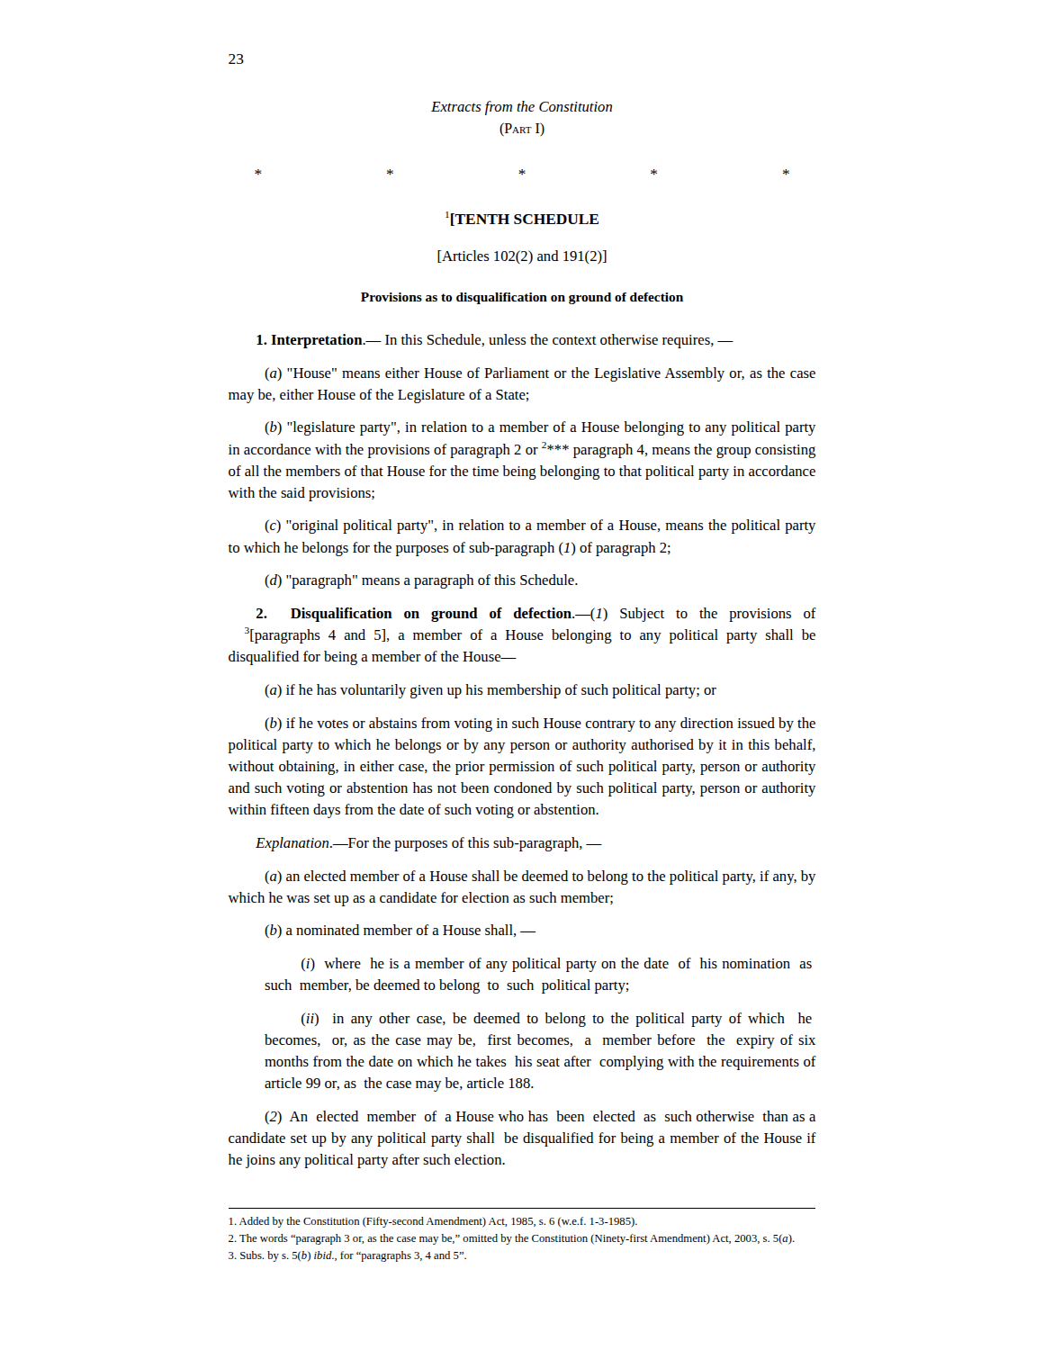23
Extracts from the Constitution
(Part I)
*****
1[TENTH SCHEDULE
[Articles 102(2) and 191(2)]
Provisions as to disqualification on ground of defection
1. Interpretation.— In this Schedule, unless the context otherwise requires, —
(a) "House" means either House of Parliament or the Legislative Assembly or, as the case may be, either House of the Legislature of a State;
(b) "legislature party", in relation to a member of a House belonging to any political party in accordance with the provisions of paragraph 2 or 2*** paragraph 4, means the group consisting of all the members of that House for the time being belonging to that political party in accordance with the said provisions;
(c) "original political party", in relation to a member of a House, means the political party to which he belongs for the purposes of sub-paragraph (1) of paragraph 2;
(d) "paragraph" means a paragraph of this Schedule.
2. Disqualification on ground of defection.—(1) Subject to the provisions of 3[paragraphs 4 and 5], a member of a House belonging to any political party shall be disqualified for being a member of the House—
(a) if he has voluntarily given up his membership of such political party; or
(b) if he votes or abstains from voting in such House contrary to any direction issued by the political party to which he belongs or by any person or authority authorised by it in this behalf, without obtaining, in either case, the prior permission of such political party, person or authority and such voting or abstention has not been condoned by such political party, person or authority within fifteen days from the date of such voting or abstention.
Explanation.—For the purposes of this sub-paragraph, —
(a) an elected member of a House shall be deemed to belong to the political party, if any, by which he was set up as a candidate for election as such member;
(b) a nominated member of a House shall, —
(i) where he is a member of any political party on the date of his nomination as such member, be deemed to belong to such political party;
(ii) in any other case, be deemed to belong to the political party of which he becomes, or, as the case may be, first becomes, a member before the expiry of six months from the date on which he takes his seat after complying with the requirements of article 99 or, as the case may be, article 188.
(2) An elected member of a House who has been elected as such otherwise than as a candidate set up by any political party shall be disqualified for being a member of the House if he joins any political party after such election.
1. Added by the Constitution (Fifty-second Amendment) Act, 1985, s. 6 (w.e.f. 1-3-1985).
2. The words “paragraph 3 or, as the case may be,” omitted by the Constitution (Ninety-first Amendment) Act, 2003, s. 5(a).
3. Subs. by s. 5(b) ibid., for “paragraphs 3, 4 and 5”.